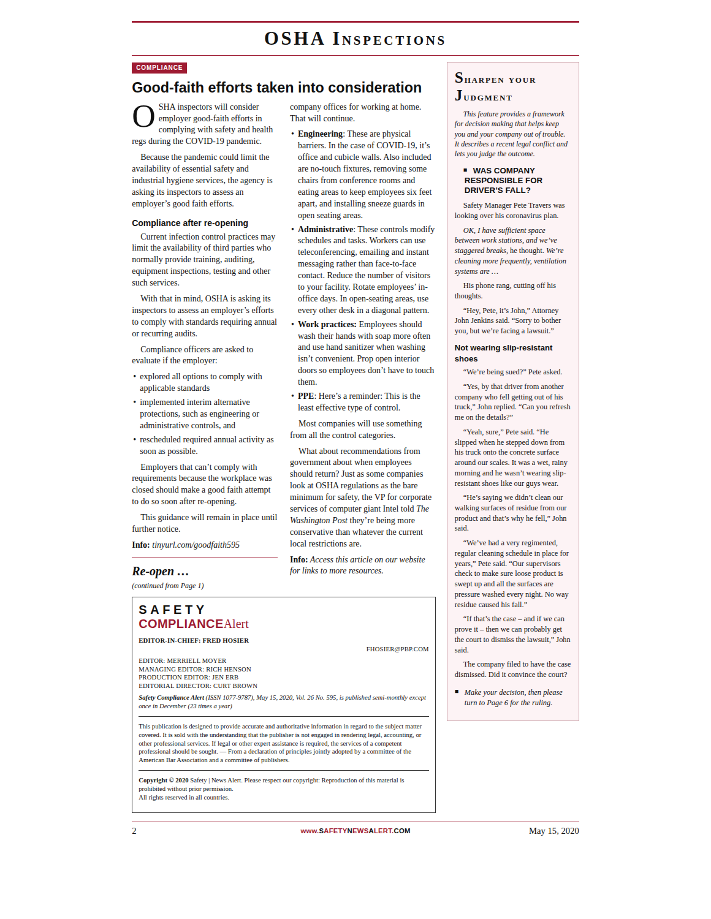OSHA Inspections
COMPLIANCE
Good-faith efforts taken into consideration
OSHA inspectors will consider employer good-faith efforts in complying with safety and health regs during the COVID-19 pandemic.
Because the pandemic could limit the availability of essential safety and industrial hygiene services, the agency is asking its inspectors to assess an employer’s good faith efforts.
Compliance after re-opening
Current infection control practices may limit the availability of third parties who normally provide training, auditing, equipment inspections, testing and other such services.
With that in mind, OSHA is asking its inspectors to assess an employer’s efforts to comply with standards requiring annual or recurring audits.
Compliance officers are asked to evaluate if the employer:
explored all options to comply with applicable standards
implemented interim alternative protections, such as engineering or administrative controls, and
rescheduled required annual activity as soon as possible.
Employers that can’t comply with requirements because the workplace was closed should make a good faith attempt to do so soon after re-opening.
This guidance will remain in place until further notice.
Info: tinyurl.com/goodfaith595
Re-open …
(continued from Page 1)
company offices for working at home. That will continue.
Engineering: These are physical barriers. In the case of COVID-19, it’s office and cubicle walls. Also included are no-touch fixtures, removing some chairs from conference rooms and eating areas to keep employees six feet apart, and installing sneeze guards in open seating areas.
Administrative: These controls modify schedules and tasks. Workers can use teleconferencing, emailing and instant messaging rather than face-to-face contact. Reduce the number of visitors to your facility. Rotate employees’ in-office days. In open-seating areas, use every other desk in a diagonal pattern.
Work practices: Employees should wash their hands with soap more often and use hand sanitizer when washing isn’t convenient. Prop open interior doors so employees don’t have to touch them.
PPE: Here’s a reminder: This is the least effective type of control.
Most companies will use something from all the control categories.
What about recommendations from government about when employees should return? Just as some companies look at OSHA regulations as the bare minimum for safety, the VP for corporate services of computer giant Intel told The Washington Post they’re being more conservative than whatever the current local restrictions are.
Info: Access this article on our website for links to more resources.
SAFETY COMPLIANCE Alert
EDITOR-IN-CHIEF: FRED HOSIER
FHOSIER@PBP.COM
EDITOR: MERRIELL MOYER
MANAGING EDITOR: RICH HENSON
PRODUCTION EDITOR: JEN ERB
EDITORIAL DIRECTOR: CURT BROWN
Safety Compliance Alert (ISSN 1077-9787), May 15, 2020, Vol. 26 No. 595, is published semi-monthly except once in December (23 times a year)
This publication is designed to provide accurate and authoritative information in regard to the subject matter covered. It is sold with the understanding that the publisher is not engaged in rendering legal, accounting, or other professional services. If legal or other expert assistance is required, the services of a competent professional should be sought. — From a declaration of principles jointly adopted by a committee of the American Bar Association and a committee of publishers.
Copyright © 2020 Safety | News Alert. Please respect our copyright: Reproduction of this material is prohibited without prior permission.
All rights reserved in all countries.
Sharpen your
Judgment
This feature provides a framework for decision making that helps keep you and your company out of trouble. It describes a recent legal conflict and lets you judge the outcome.
WAS COMPANY RESPONSIBLE FOR DRIVER’S FALL?
Safety Manager Pete Travers was looking over his coronavirus plan.
OK, I have sufficient space between work stations, and we’ve staggered breaks, he thought. We’re cleaning more frequently, ventilation systems are …
His phone rang, cutting off his thoughts.
“Hey, Pete, it’s John,” Attorney John Jenkins said. “Sorry to bother you, but we’re facing a lawsuit.”
Not wearing slip-resistant shoes
“We’re being sued?” Pete asked.
“Yes, by that driver from another company who fell getting out of his truck,” John replied. “Can you refresh me on the details?”
“Yeah, sure,” Pete said. “He slipped when he stepped down from his truck onto the concrete surface around our scales. It was a wet, rainy morning and he wasn’t wearing slip-resistant shoes like our guys wear.
“He’s saying we didn’t clean our walking surfaces of residue from our product and that’s why he fell,” John said.
“We’ve had a very regimented, regular cleaning schedule in place for years,” Pete said. “Our supervisors check to make sure loose product is swept up and all the surfaces are pressure washed every night. No way residue caused his fall.”
“If that’s the case – and if we can prove it – then we can probably get the court to dismiss the lawsuit,” John said.
The company filed to have the case dismissed. Did it convince the court?
Make your decision, then please turn to Page 6 for the ruling.
2 www. SAFETYNEWSALERT. COM May 15, 2020